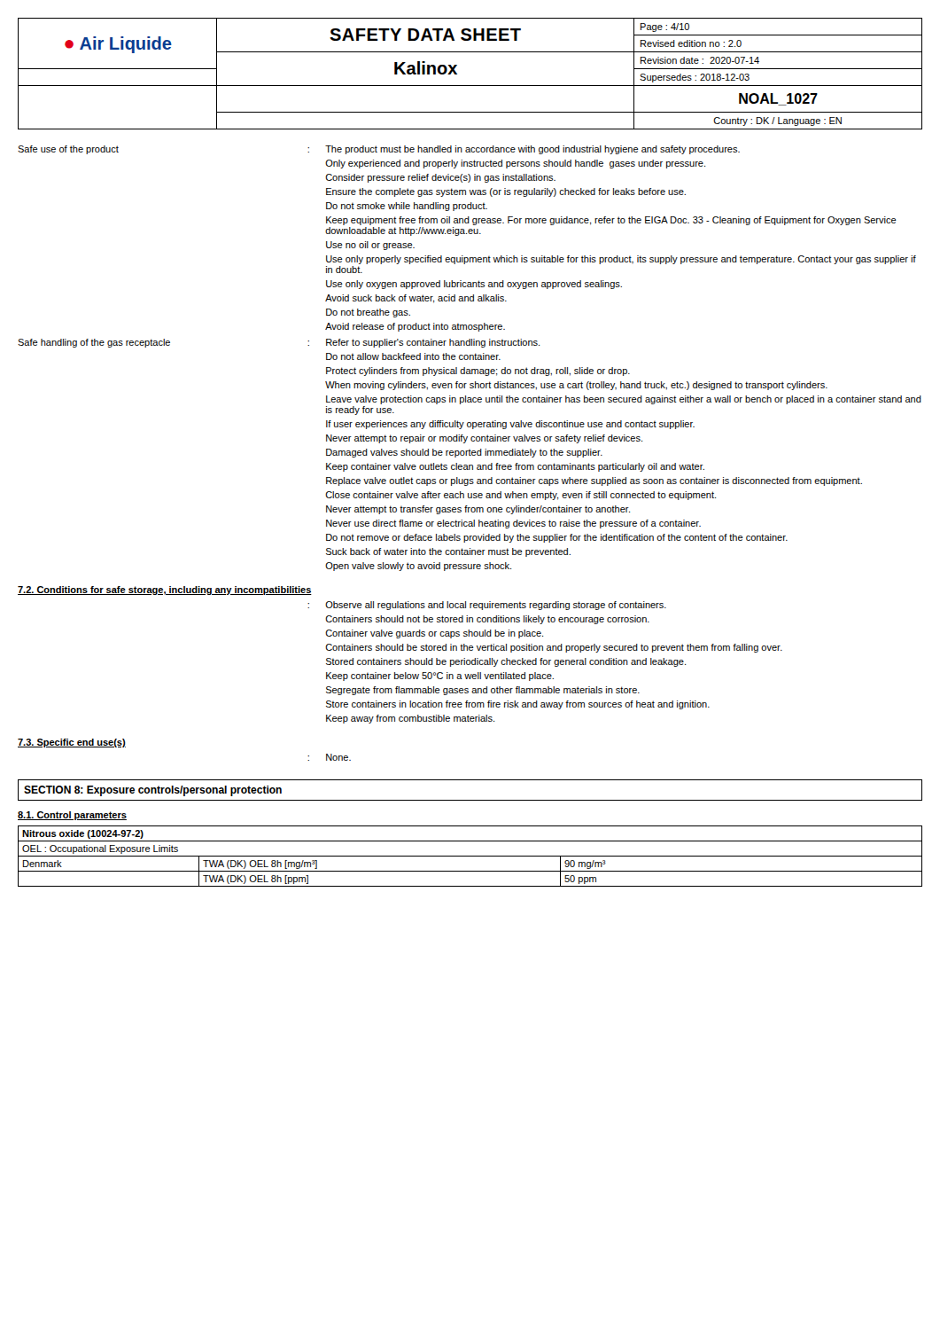| ● Air Liquide | SAFETY DATA SHEET | Page : 4/10 |
| Revised edition no : 2.0 |
| Kalinox | Revision date : 2020-07-14 |
| | Supersedes : 2018-12-03 |
| | | NOAL_1027 |
| | | Country : DK / Language : EN |
| Safe use of the product | : | The product must be handled in accordance with good industrial hygiene and safety procedures. Only experienced and properly instructed persons should handle gases under pressure. Consider pressure relief device(s) in gas installations. Ensure the complete gas system was (or is regularily) checked for leaks before use. Do not smoke while handling product. Keep equipment free from oil and grease. For more guidance, refer to the EIGA Doc. 33 - Cleaning of Equipment for Oxygen Service downloadable at http://www.eiga.eu. Use no oil or grease. Use only properly specified equipment which is suitable for this product, its supply pressure and temperature. Contact your gas supplier if in doubt. Use only oxygen approved lubricants and oxygen approved sealings. Avoid suck back of water, acid and alkalis. Do not breathe gas. Avoid release of product into atmosphere. |
| Safe handling of the gas receptacle | : | Refer to supplier's container handling instructions. Do not allow backfeed into the container. Protect cylinders from physical damage; do not drag, roll, slide or drop. When moving cylinders, even for short distances, use a cart (trolley, hand truck, etc.) designed to transport cylinders. Leave valve protection caps in place until the container has been secured against either a wall or bench or placed in a container stand and is ready for use. If user experiences any difficulty operating valve discontinue use and contact supplier. Never attempt to repair or modify container valves or safety relief devices. Damaged valves should be reported immediately to the supplier. Keep container valve outlets clean and free from contaminants particularly oil and water. Replace valve outlet caps or plugs and container caps where supplied as soon as container is disconnected from equipment. Close container valve after each use and when empty, even if still connected to equipment. Never attempt to transfer gases from one cylinder/container to another. Never use direct flame or electrical heating devices to raise the pressure of a container. Do not remove or deface labels provided by the supplier for the identification of the content of the container. Suck back of water into the container must be prevented. Open valve slowly to avoid pressure shock. |
7.2. Conditions for safe storage, including any incompatibilities
| | : | Observe all regulations and local requirements regarding storage of containers. Containers should not be stored in conditions likely to encourage corrosion. Container valve guards or caps should be in place. Containers should be stored in the vertical position and properly secured to prevent them from falling over. Stored containers should be periodically checked for general condition and leakage. Keep container below 50°C in a well ventilated place. Segregate from flammable gases and other flammable materials in store. Store containers in location free from fire risk and away from sources of heat and ignition. Keep away from combustible materials. |
7.3. Specific end use(s)
| | : | None. |
SECTION 8: Exposure controls/personal protection
8.1. Control parameters
| Nitrous oxide (10024-97-2) |
| OEL : Occupational Exposure Limits |
| Denmark | TWA (DK) OEL 8h [mg/m³] | 90 mg/m³ |
| | TWA (DK) OEL 8h [ppm] | 50 ppm |